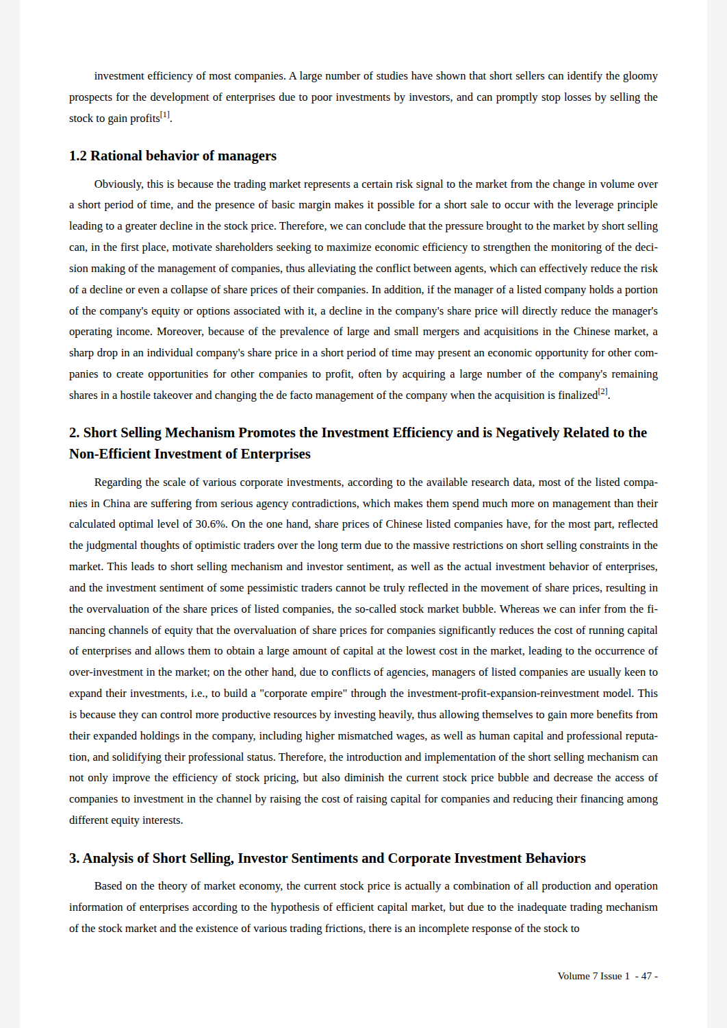investment efficiency of most companies. A large number of studies have shown that short sellers can identify the gloomy prospects for the development of enterprises due to poor investments by investors, and can promptly stop losses by selling the stock to gain profits[1].
1.2 Rational behavior of managers
Obviously, this is because the trading market represents a certain risk signal to the market from the change in volume over a short period of time, and the presence of basic margin makes it possible for a short sale to occur with the leverage principle leading to a greater decline in the stock price. Therefore, we can conclude that the pressure brought to the market by short selling can, in the first place, motivate shareholders seeking to maximize economic efficiency to strengthen the monitoring of the decision making of the management of companies, thus alleviating the conflict between agents, which can effectively reduce the risk of a decline or even a collapse of share prices of their companies. In addition, if the manager of a listed company holds a portion of the company's equity or options associated with it, a decline in the company's share price will directly reduce the manager's operating income. Moreover, because of the prevalence of large and small mergers and acquisitions in the Chinese market, a sharp drop in an individual company's share price in a short period of time may present an economic opportunity for other companies to create opportunities for other companies to profit, often by acquiring a large number of the company's remaining shares in a hostile takeover and changing the de facto management of the company when the acquisition is finalized[2].
2. Short Selling Mechanism Promotes the Investment Efficiency and is Negatively Related to the Non-Efficient Investment of Enterprises
Regarding the scale of various corporate investments, according to the available research data, most of the listed companies in China are suffering from serious agency contradictions, which makes them spend much more on management than their calculated optimal level of 30.6%. On the one hand, share prices of Chinese listed companies have, for the most part, reflected the judgmental thoughts of optimistic traders over the long term due to the massive restrictions on short selling constraints in the market. This leads to short selling mechanism and investor sentiment, as well as the actual investment behavior of enterprises, and the investment sentiment of some pessimistic traders cannot be truly reflected in the movement of share prices, resulting in the overvaluation of the share prices of listed companies, the so-called stock market bubble. Whereas we can infer from the financing channels of equity that the overvaluation of share prices for companies significantly reduces the cost of running capital of enterprises and allows them to obtain a large amount of capital at the lowest cost in the market, leading to the occurrence of over-investment in the market; on the other hand, due to conflicts of agencies, managers of listed companies are usually keen to expand their investments, i.e., to build a "corporate empire" through the investment-profit-expansion-reinvestment model. This is because they can control more productive resources by investing heavily, thus allowing themselves to gain more benefits from their expanded holdings in the company, including higher mismatched wages, as well as human capital and professional reputation, and solidifying their professional status. Therefore, the introduction and implementation of the short selling mechanism can not only improve the efficiency of stock pricing, but also diminish the current stock price bubble and decrease the access of companies to investment in the channel by raising the cost of raising capital for companies and reducing their financing among different equity interests.
3. Analysis of Short Selling, Investor Sentiments and Corporate Investment Behaviors
Based on the theory of market economy, the current stock price is actually a combination of all production and operation information of enterprises according to the hypothesis of efficient capital market, but due to the inadequate trading mechanism of the stock market and the existence of various trading frictions, there is an incomplete response of the stock to
Volume 7 Issue 1 - 47 -